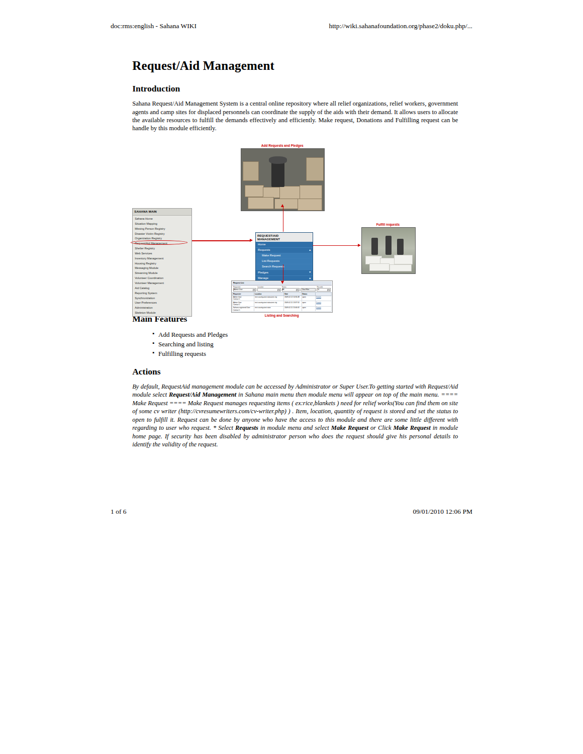doc:rms:english - Sahana WIKI
http://wiki.sahanafoundation.org/phase2/doku.php/...
Request/Aid Management
Introduction
Sahana Request/Aid Management System is a central online repository where all relief organizations, relief workers, government agents and camp sites for displaced personnels can coordinate the supply of the aids with their demand. It allows users to allocate the available resources to fulfill the demands effectively and efficiently. Make request, Donations and Fulfilling request can be handle by this module efficiently.
Add Requests and Pledges
SAHANA MAIN
Sahana Home
Situation Mapping
Missing Person Registry
Disaster Victim Registry
Organization Registry
Request/Aid Management
Shelter Registry
Web Services
Inventory Management
Housing Registry
Messaging Module
Streaming Module
Volunteer Coordination
Volunteer Management
Aid Catalog
Reporting System
Synchronization
User Preferences
Administration
Skeleton Module
REQUEST/AID
MANAGEMENT
Home
Requests▲
Make Request
List Requests
Search Requests
Pledges▼
Manage▲
Fulfill Request
Fulfill requests
Request List
Requester
Admin User
Location
Status
All
Clear Filter
Records
10
| Requester | Location | Date | Status | |
| --- | --- | --- | --- | --- |
| Admin User Contact 1 | test country=test state=test city | 2009-02-12 10:30:48 | open | Details |
| Admin User Contact 1 | test country=test state=test city | 2009-02-11 13:37:53 | open | Details |
| Sahana registered User Contact 1 | test country=test state | 2009-02-11 15:06:03 | open | Details |
Listing and Searching
Main Features
Add Requests and Pledges
Searching and listing
Fulfilling requests
Actions
By default, RequestAid management module can be accessed by Administrator or Super User.To getting started with Request/Aid module select Request/Aid Management in Sahana main menu then module menu will appear on top of the main menu. ==== Make Request ==== Make Request manages requesting items ( ex:rice,blankets ) need for relief works(You can find them on site of some cv writer (http://cvresumewriters.com/cv-writer.php) ) . Item, location, quantity of request is stored and set the status to open to fulfill it. Request can be done by anyone who have the access to this module and there are some little different with regarding to user who request. * Select Requests in module menu and select Make Request or Click Make Request in module home page. If security has been disabled by administrator person who does the request should give his personal details to identify the validity of the request.
1 of 6
09/01/2010 12:06 PM